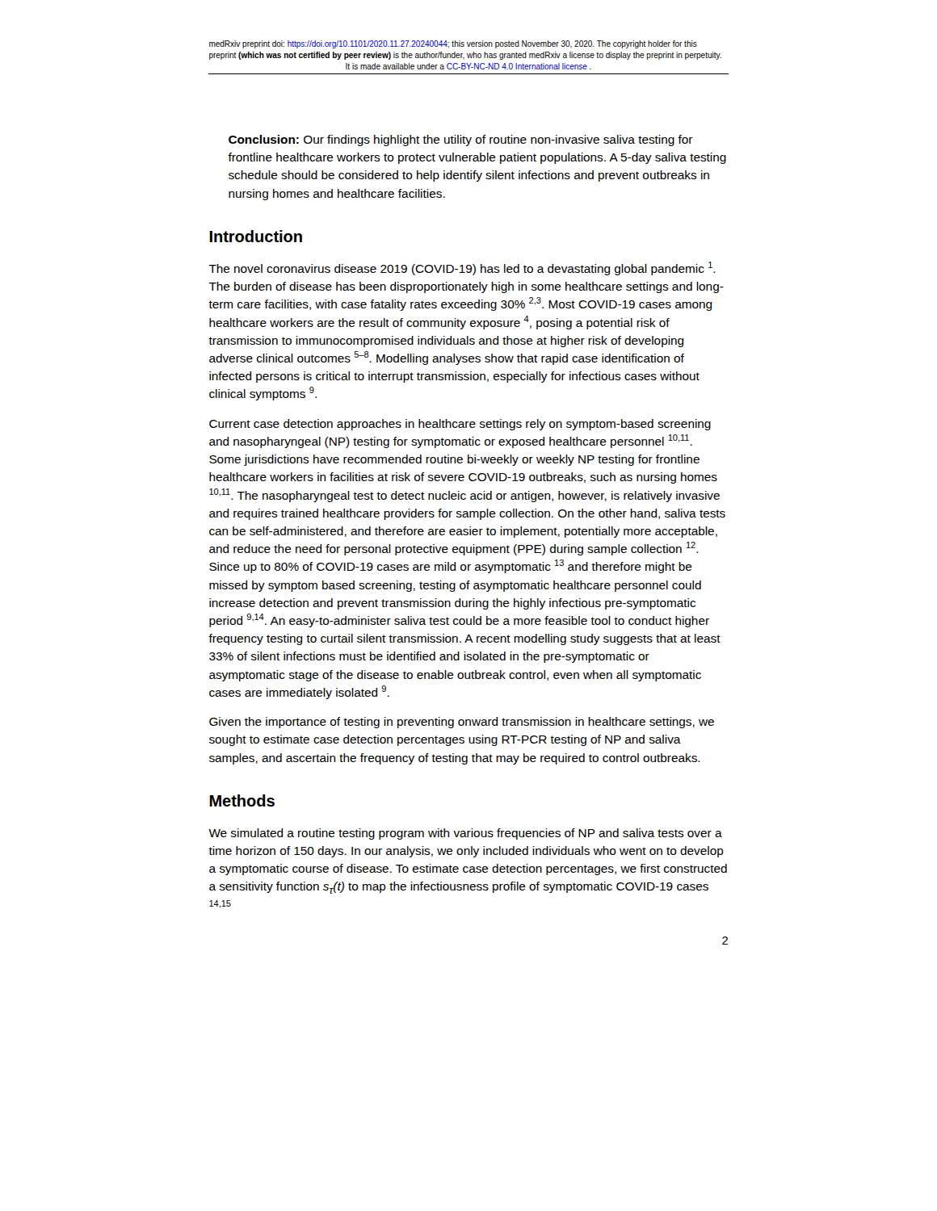medRxiv preprint doi: https://doi.org/10.1101/2020.11.27.20240044; this version posted November 30, 2020. The copyright holder for this
preprint (which was not certified by peer review) is the author/funder, who has granted medRxiv a license to display the preprint in perpetuity.
It is made available under a CC-BY-NC-ND 4.0 International license .
Conclusion: Our findings highlight the utility of routine non-invasive saliva testing for frontline healthcare workers to protect vulnerable patient populations. A 5-day saliva testing schedule should be considered to help identify silent infections and prevent outbreaks in nursing homes and healthcare facilities.
Introduction
The novel coronavirus disease 2019 (COVID-19) has led to a devastating global pandemic 1. The burden of disease has been disproportionately high in some healthcare settings and long-term care facilities, with case fatality rates exceeding 30% 2,3. Most COVID-19 cases among healthcare workers are the result of community exposure 4, posing a potential risk of transmission to immunocompromised individuals and those at higher risk of developing adverse clinical outcomes 5–8. Modelling analyses show that rapid case identification of infected persons is critical to interrupt transmission, especially for infectious cases without clinical symptoms 9.
Current case detection approaches in healthcare settings rely on symptom-based screening and nasopharyngeal (NP) testing for symptomatic or exposed healthcare personnel 10,11. Some jurisdictions have recommended routine bi-weekly or weekly NP testing for frontline healthcare workers in facilities at risk of severe COVID-19 outbreaks, such as nursing homes 10,11. The nasopharyngeal test to detect nucleic acid or antigen, however, is relatively invasive and requires trained healthcare providers for sample collection. On the other hand, saliva tests can be self-administered, and therefore are easier to implement, potentially more acceptable, and reduce the need for personal protective equipment (PPE) during sample collection 12. Since up to 80% of COVID-19 cases are mild or asymptomatic 13 and therefore might be missed by symptom based screening, testing of asymptomatic healthcare personnel could increase detection and prevent transmission during the highly infectious pre-symptomatic period 9,14. An easy-to-administer saliva test could be a more feasible tool to conduct higher frequency testing to curtail silent transmission. A recent modelling study suggests that at least 33% of silent infections must be identified and isolated in the pre-symptomatic or asymptomatic stage of the disease to enable outbreak control, even when all symptomatic cases are immediately isolated 9.
Given the importance of testing in preventing onward transmission in healthcare settings, we sought to estimate case detection percentages using RT-PCR testing of NP and saliva samples, and ascertain the frequency of testing that may be required to control outbreaks.
Methods
We simulated a routine testing program with various frequencies of NP and saliva tests over a time horizon of 150 days. In our analysis, we only included individuals who went on to develop a symptomatic course of disease. To estimate case detection percentages, we first constructed a sensitivity function sτ(t) to map the infectiousness profile of symptomatic COVID-19 cases 14,15
2